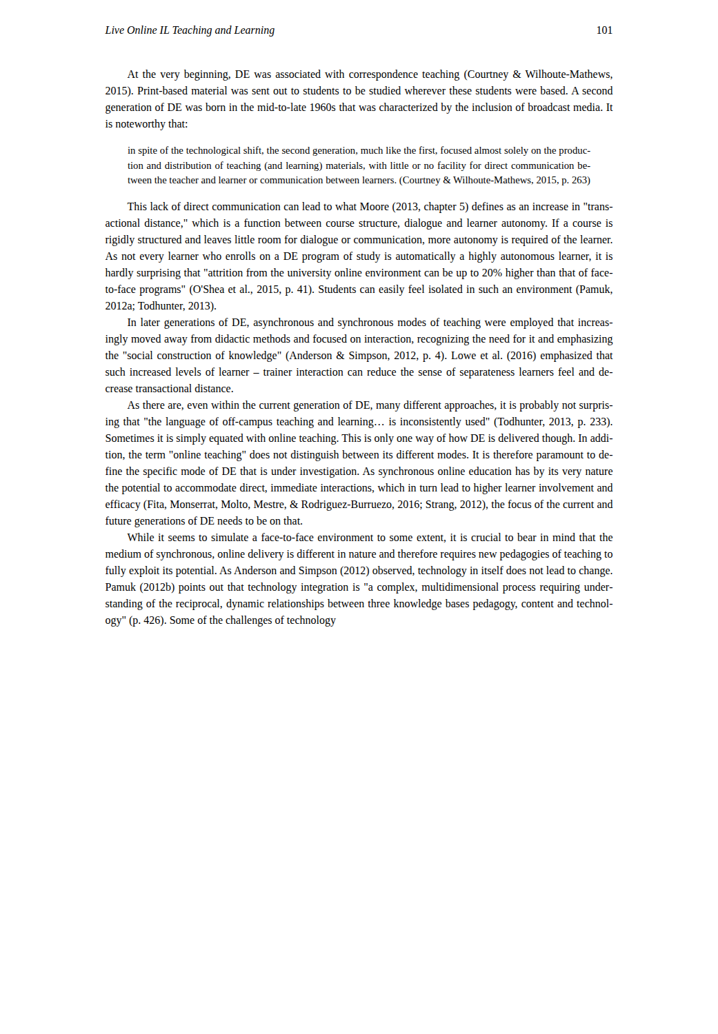Live Online IL Teaching and Learning 101
At the very beginning, DE was associated with correspondence teaching (Courtney & Wilhoute-Mathews, 2015). Print-based material was sent out to students to be studied wherever these students were based. A second generation of DE was born in the mid-to-late 1960s that was characterized by the inclusion of broadcast media. It is noteworthy that:
in spite of the technological shift, the second generation, much like the first, focused almost solely on the production and distribution of teaching (and learning) materials, with little or no facility for direct communication between the teacher and learner or communication between learners. (Courtney & Wilhoute-Mathews, 2015, p. 263)
This lack of direct communication can lead to what Moore (2013, chapter 5) defines as an increase in "transactional distance," which is a function between course structure, dialogue and learner autonomy. If a course is rigidly structured and leaves little room for dialogue or communication, more autonomy is required of the learner. As not every learner who enrolls on a DE program of study is automatically a highly autonomous learner, it is hardly surprising that "attrition from the university online environment can be up to 20% higher than that of face-to-face programs" (O'Shea et al., 2015, p. 41). Students can easily feel isolated in such an environment (Pamuk, 2012a; Todhunter, 2013).
In later generations of DE, asynchronous and synchronous modes of teaching were employed that increasingly moved away from didactic methods and focused on interaction, recognizing the need for it and emphasizing the "social construction of knowledge" (Anderson & Simpson, 2012, p. 4). Lowe et al. (2016) emphasized that such increased levels of learner – trainer interaction can reduce the sense of separateness learners feel and decrease transactional distance.
As there are, even within the current generation of DE, many different approaches, it is probably not surprising that "the language of off-campus teaching and learning… is inconsistently used" (Todhunter, 2013, p. 233). Sometimes it is simply equated with online teaching. This is only one way of how DE is delivered though. In addition, the term "online teaching" does not distinguish between its different modes. It is therefore paramount to define the specific mode of DE that is under investigation. As synchronous online education has by its very nature the potential to accommodate direct, immediate interactions, which in turn lead to higher learner involvement and efficacy (Fita, Monserrat, Molto, Mestre, & Rodriguez-Burruezo, 2016; Strang, 2012), the focus of the current and future generations of DE needs to be on that.
While it seems to simulate a face-to-face environment to some extent, it is crucial to bear in mind that the medium of synchronous, online delivery is different in nature and therefore requires new pedagogies of teaching to fully exploit its potential. As Anderson and Simpson (2012) observed, technology in itself does not lead to change. Pamuk (2012b) points out that technology integration is "a complex, multidimensional process requiring understanding of the reciprocal, dynamic relationships between three knowledge bases pedagogy, content and technology" (p. 426). Some of the challenges of technology